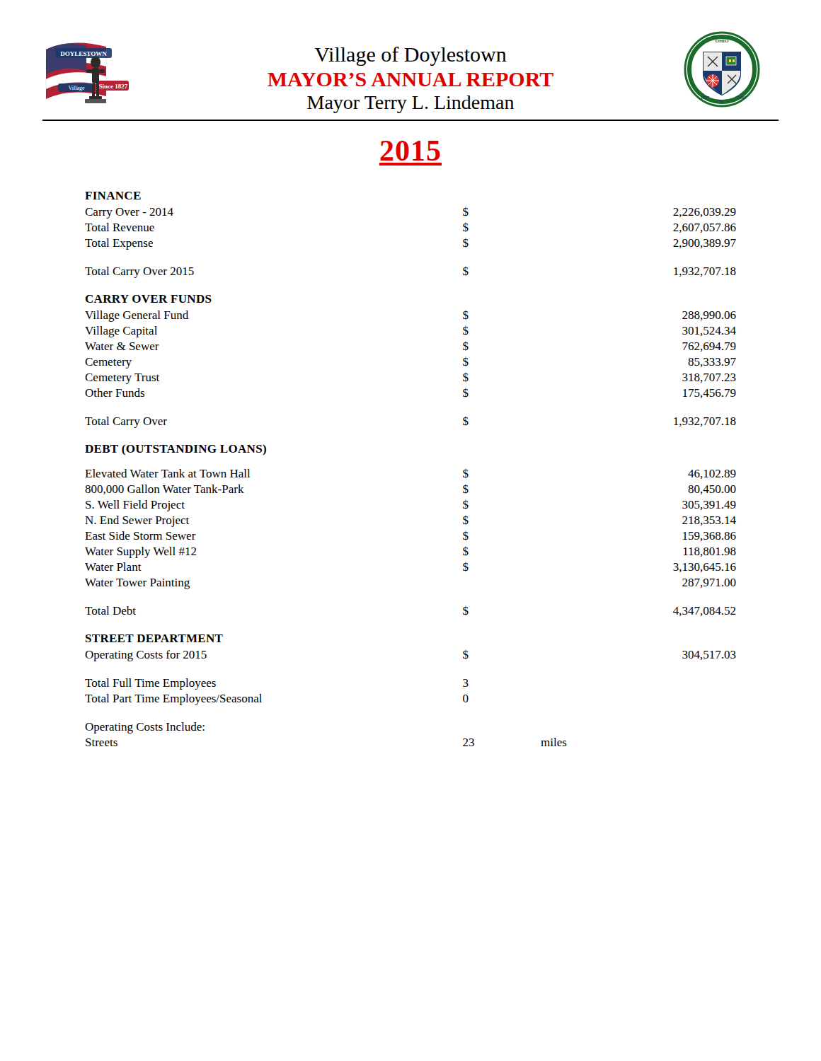DOYLESTOWN Village Since 1827
Village of Doylestown
MAYOR’S ANNUAL REPORT
Mayor Terry L. Lindeman
OHIO 1827 175 2002
2015
FINANCE
| Carry Over - 2014 | $ | 2,226,039.29 |
| Total Revenue | $ | 2,607,057.86 |
| Total Expense | $ | 2,900,389.97 |
| Total Carry Over 2015 | $ | 1,932,707.18 |
CARRY OVER FUNDS
| Village General Fund | $ | 288,990.06 |
| Village Capital | $ | 301,524.34 |
| Water & Sewer | $ | 762,694.79 |
| Cemetery | $ | 85,333.97 |
| Cemetery Trust | $ | 318,707.23 |
| Other Funds | $ | 175,456.79 |
| Total Carry Over | $ | 1,932,707.18 |
DEBT (OUTSTANDING LOANS)
| Elevated Water Tank at Town Hall | $ | 46,102.89 |
| 800,000 Gallon Water Tank-Park | $ | 80,450.00 |
| S. Well Field Project | $ | 305,391.49 |
| N. End Sewer Project | $ | 218,353.14 |
| East Side Storm Sewer | $ | 159,368.86 |
| Water Supply Well #12 | $ | 118,801.98 |
| Water Plant | $ | 3,130,645.16 |
| Water Tower Painting | | 287,971.00 |
| Total Debt | $ | 4,347,084.52 |
STREET DEPARTMENT
| Operating Costs for 2015 | $ | 304,517.03 |
| Total Full Time Employees | 3 | |
| Total Part Time Employees/Seasonal | 0 | |
| Operating Costs Include: | | |
| Streets | 23 | miles |